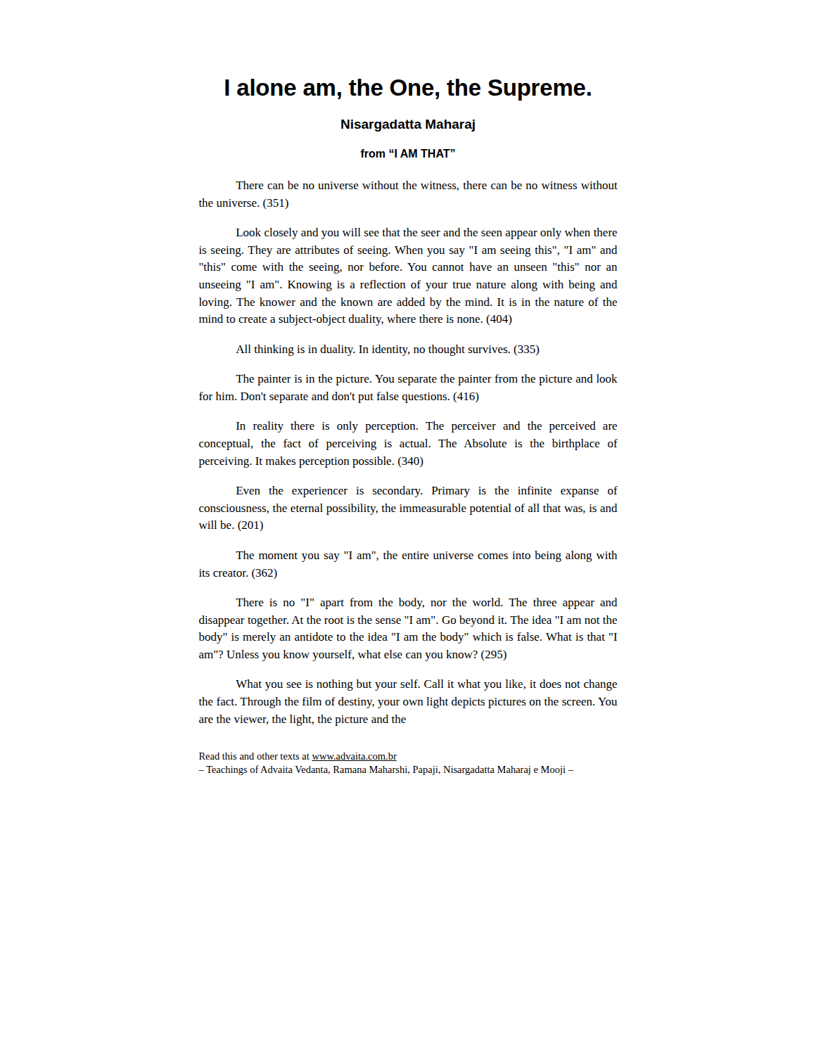I alone am, the One, the Supreme.
Nisargadatta Maharaj
from “I AM THAT”
There can be no universe without the witness, there can be no witness without the universe. (351)
Look closely and you will see that the seer and the seen appear only when there is seeing. They are attributes of seeing. When you say "I am seeing this", "I am" and "this" come with the seeing, nor before. You cannot have an unseen "this" nor an unseeing "I am". Knowing is a reflection of your true nature along with being and loving. The knower and the known are added by the mind. It is in the nature of the mind to create a subject-object duality, where there is none. (404)
All thinking is in duality. In identity, no thought survives. (335)
The painter is in the picture. You separate the painter from the picture and look for him. Don't separate and don't put false questions. (416)
In reality there is only perception. The perceiver and the perceived are conceptual, the fact of perceiving is actual. The Absolute is the birthplace of perceiving. It makes perception possible. (340)
Even the experiencer is secondary. Primary is the infinite expanse of consciousness, the eternal possibility, the immeasurable potential of all that was, is and will be. (201)
The moment you say "I am", the entire universe comes into being along with its creator. (362)
There is no "I" apart from the body, nor the world. The three appear and disappear together. At the root is the sense "I am". Go beyond it. The idea "I am not the body" is merely an antidote to the idea "I am the body" which is false. What is that "I am"? Unless you know yourself, what else can you know? (295)
What you see is nothing but your self. Call it what you like, it does not change the fact. Through the film of destiny, your own light depicts pictures on the screen. You are the viewer, the light, the picture and the
Read this and other texts at www.advaita.com.br – Teachings of Advaita Vedanta, Ramana Maharshi, Papaji, Nisargadatta Maharaj e Mooji –